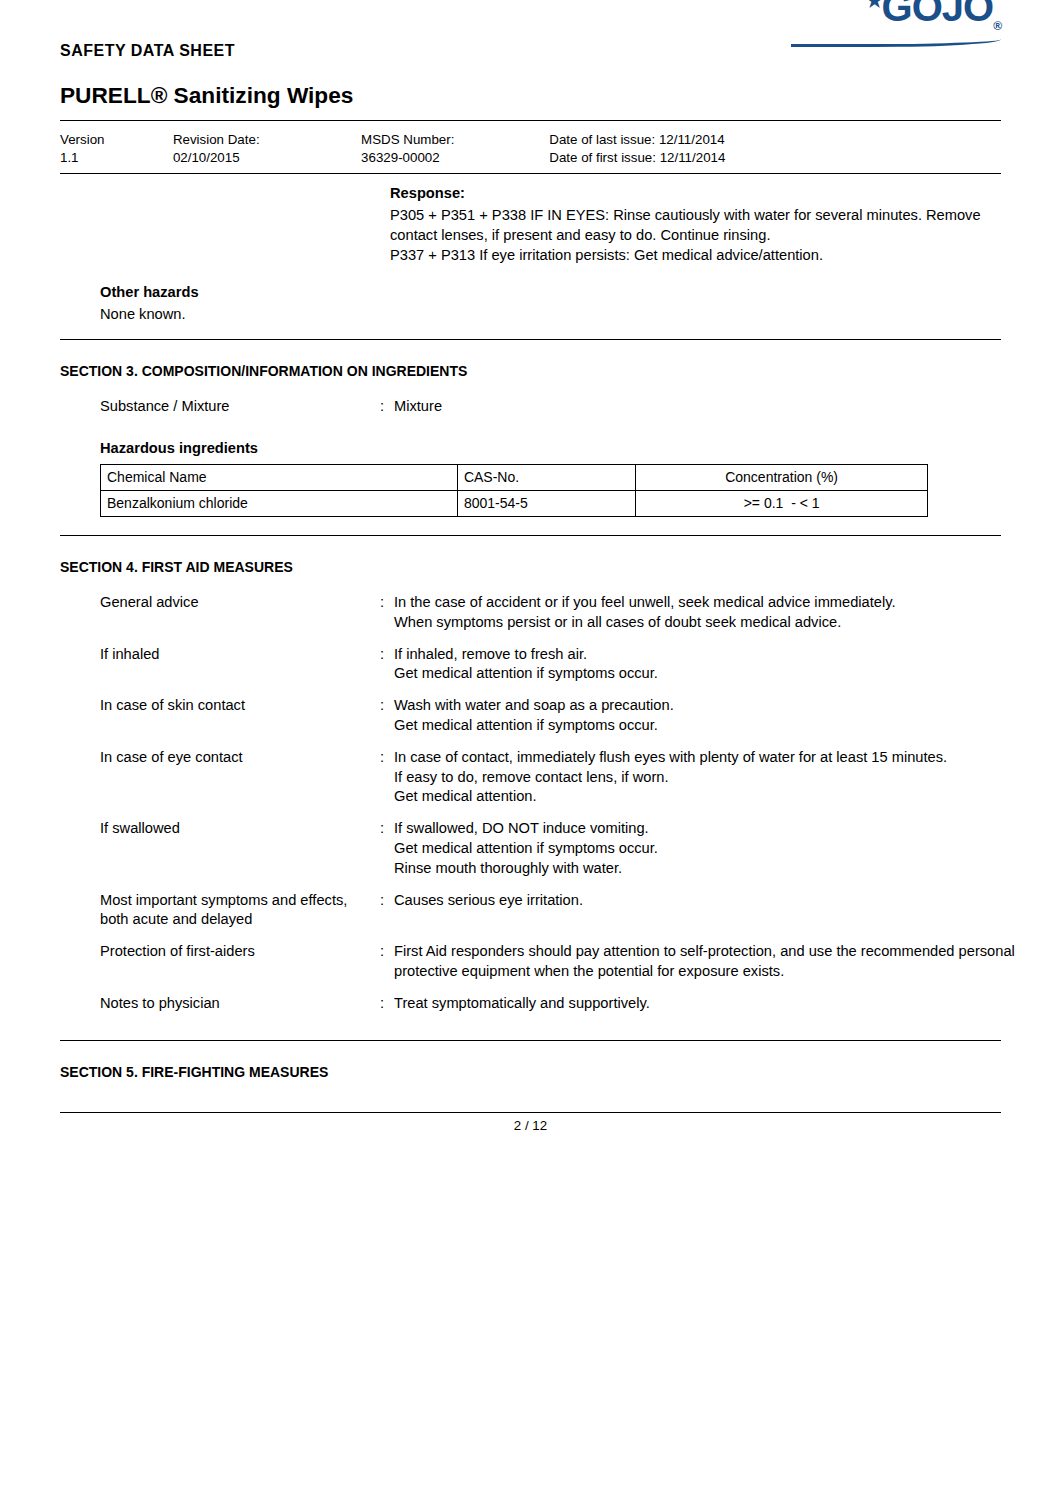★GOJO®
SAFETY DATA SHEET
PURELL® Sanitizing Wipes
| Version 1.1 | Revision Date: 02/10/2015 | MSDS Number: 36329-00002 | Date of last issue: 12/11/2014 Date of first issue: 12/11/2014 |
Response:
P305 + P351 + P338 IF IN EYES: Rinse cautiously with water for several minutes. Remove contact lenses, if present and easy to do. Continue rinsing.
P337 + P313 If eye irritation persists: Get medical advice/attention.
Other hazards
None known.
SECTION 3. COMPOSITION/INFORMATION ON INGREDIENTS
| Substance / Mixture | : | Mixture |
Hazardous ingredients
| Chemical Name | CAS-No. | Concentration (%) |
| --- | --- | --- |
| Benzalkonium chloride | 8001-54-5 | >= 0.1 - < 1 |
SECTION 4. FIRST AID MEASURES
| General advice | : | In the case of accident or if you feel unwell, seek medical advice immediately. When symptoms persist or in all cases of doubt seek medical advice. |
| If inhaled | : | If inhaled, remove to fresh air. Get medical attention if symptoms occur. |
| In case of skin contact | : | Wash with water and soap as a precaution. Get medical attention if symptoms occur. |
| In case of eye contact | : | In case of contact, immediately flush eyes with plenty of water for at least 15 minutes. If easy to do, remove contact lens, if worn. Get medical attention. |
| If swallowed | : | If swallowed, DO NOT induce vomiting. Get medical attention if symptoms occur. Rinse mouth thoroughly with water. |
| Most important symptoms and effects, both acute and delayed | : | Causes serious eye irritation. |
| Protection of first-aiders | : | First Aid responders should pay attention to self-protection, and use the recommended personal protective equipment when the potential for exposure exists. |
| Notes to physician | : | Treat symptomatically and supportively. |
SECTION 5. FIRE-FIGHTING MEASURES
2 / 12